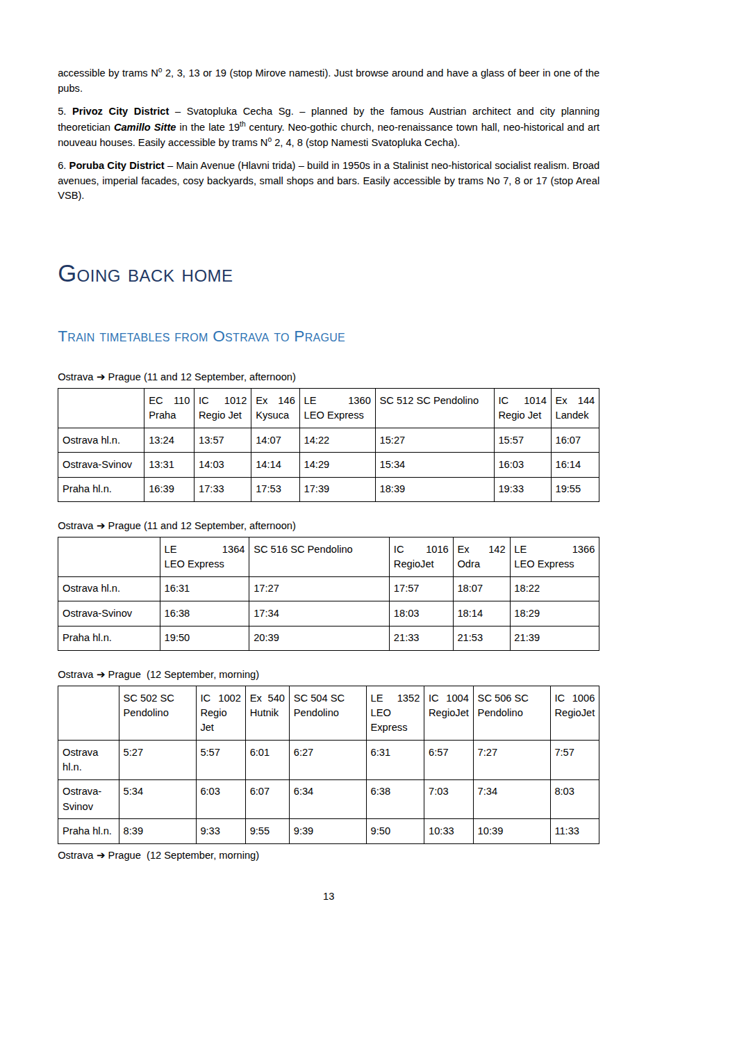accessible by trams No 2, 3, 13 or 19 (stop Mirove namesti). Just browse around and have a glass of beer in one of the pubs.
5. Privoz City District – Svatopluka Cecha Sg. – planned by the famous Austrian architect and city planning theoretician Camillo Sitte in the late 19th century. Neo-gothic church, neo-renaissance town hall, neo-historical and art nouveau houses. Easily accessible by trams No 2, 4, 8 (stop Namesti Svatopluka Cecha).
6. Poruba City District – Main Avenue (Hlavni trida) – build in 1950s in a Stalinist neo-historical socialist realism. Broad avenues, imperial facades, cosy backyards, small shops and bars. Easily accessible by trams No 7, 8 or 17 (stop Areal VSB).
Going back home
Train timetables from Ostrava to Prague
Ostrava ➔ Prague (11 and 12 September, afternoon)
| | EC 110 Praha | IC 1012 Regio Jet | Ex 146 Kysuca | LE 1360 LEO Express | SC 512 SC Pendolino | IC 1014 Regio Jet | Ex 144 Landek |
| --- | --- | --- | --- | --- | --- | --- | --- |
| Ostrava hl.n. | 13:24 | 13:57 | 14:07 | 14:22 | 15:27 | 15:57 | 16:07 |
| Ostrava-Svinov | 13:31 | 14:03 | 14:14 | 14:29 | 15:34 | 16:03 | 16:14 |
| Praha hl.n. | 16:39 | 17:33 | 17:53 | 17:39 | 18:39 | 19:33 | 19:55 |
Ostrava ➔ Prague (11 and 12 September, afternoon)
| | LE 1364 LEO Express | SC 516 SC Pendolino | IC 1016 RegioJet | Ex 142 Odra | LE 1366 LEO Express |
| --- | --- | --- | --- | --- | --- |
| Ostrava hl.n. | 16:31 | 17:27 | 17:57 | 18:07 | 18:22 |
| Ostrava-Svinov | 16:38 | 17:34 | 18:03 | 18:14 | 18:29 |
| Praha hl.n. | 19:50 | 20:39 | 21:33 | 21:53 | 21:39 |
Ostrava ➔ Prague (12 September, morning)
| | SC 502 SC Pendolino | IC 1002 Regio Jet | Ex 540 Hutnik | SC 504 SC Pendolino | LE 1352 LEO Express | IC 1004 RegioJet | SC 506 SC Pendolino | IC 1006 RegioJet |
| --- | --- | --- | --- | --- | --- | --- | --- | --- |
| Ostrava hl.n. | 5:27 | 5:57 | 6:01 | 6:27 | 6:31 | 6:57 | 7:27 | 7:57 |
| Ostrava-Svinov | 5:34 | 6:03 | 6:07 | 6:34 | 6:38 | 7:03 | 7:34 | 8:03 |
| Praha hl.n. | 8:39 | 9:33 | 9:55 | 9:39 | 9:50 | 10:33 | 10:39 | 11:33 |
Ostrava ➔ Prague (12 September, morning)
13